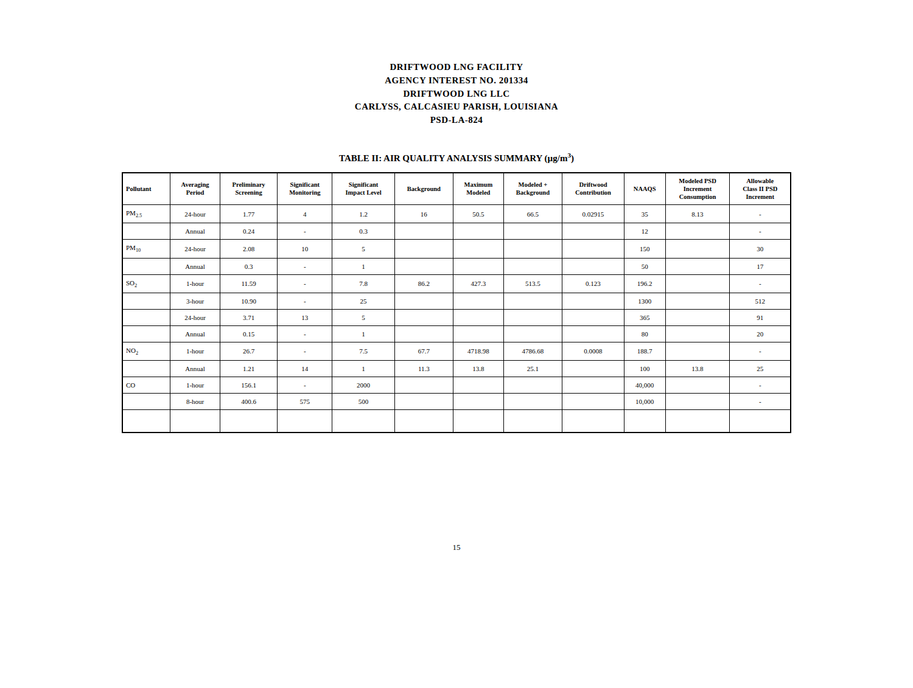DRIFTWOOD LNG FACILITY
AGENCY INTEREST NO. 201334
DRIFTWOOD LNG LLC
CARLYSS, CALCASIEU PARISH, LOUISIANA
PSD-LA-824
TABLE II: AIR QUALITY ANALYSIS SUMMARY (µg/m3)
| Pollutant | Averaging Period | Preliminary Screening | Significant Monitoring | Significant Impact Level | Background | Maximum Modeled | Modeled + Background | Driftwood Contribution | NAAQS | Modeled PSD Increment Consumption | Allowable Class II PSD Increment |
| --- | --- | --- | --- | --- | --- | --- | --- | --- | --- | --- | --- |
| PM 2.5 | 24-hour | 1.77 | 4 | 1.2 | 16 | 50.5 | 66.5 | 0.02915 | 35 | 8.13 | - |
| | Annual | 0.24 | - | 0.3 | | | | | 12 | | - |
| PM 10 | 24-hour | 2.08 | 10 | 5 | | | | | 150 | | 30 |
| | Annual | 0.3 | - | 1 | | | | | 50 | | 17 |
| SO 2 | 1-hour | 11.59 | - | 7.8 | 86.2 | 427.3 | 513.5 | 0.123 | 196.2 | | - |
| | 3-hour | 10.90 | - | 25 | | | | | 1300 | | 512 |
| | 24-hour | 3.71 | 13 | 5 | | | | | 365 | | 91 |
| | Annual | 0.15 | - | 1 | | | | | 80 | | 20 |
| NO 2 | 1-hour | 26.7 | - | 7.5 | 67.7 | 4718.98 | 4786.68 | 0.0008 | 188.7 | | - |
| | Annual | 1.21 | 14 | 1 | 11.3 | 13.8 | 25.1 | | 100 | 13.8 | 25 |
| CO | 1-hour | 156.1 | - | 2000 | | | | | 40,000 | | - |
| | 8-hour | 400.6 | 575 | 500 | | | | | 10,000 | | - |
15